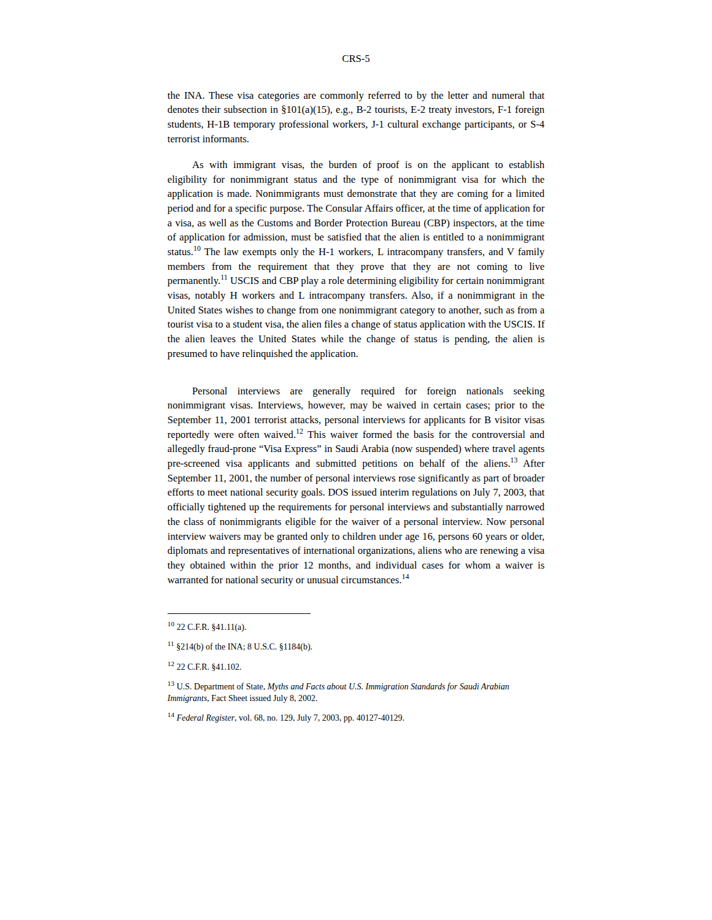CRS-5
the INA. These visa categories are commonly referred to by the letter and numeral that denotes their subsection in §101(a)(15), e.g., B-2 tourists, E-2 treaty investors, F-1 foreign students, H-1B temporary professional workers, J-1 cultural exchange participants, or S-4 terrorist informants.
As with immigrant visas, the burden of proof is on the applicant to establish eligibility for nonimmigrant status and the type of nonimmigrant visa for which the application is made. Nonimmigrants must demonstrate that they are coming for a limited period and for a specific purpose. The Consular Affairs officer, at the time of application for a visa, as well as the Customs and Border Protection Bureau (CBP) inspectors, at the time of application for admission, must be satisfied that the alien is entitled to a nonimmigrant status.10 The law exempts only the H-1 workers, L intracompany transfers, and V family members from the requirement that they prove that they are not coming to live permanently.11 USCIS and CBP play a role determining eligibility for certain nonimmigrant visas, notably H workers and L intracompany transfers. Also, if a nonimmigrant in the United States wishes to change from one nonimmigrant category to another, such as from a tourist visa to a student visa, the alien files a change of status application with the USCIS. If the alien leaves the United States while the change of status is pending, the alien is presumed to have relinquished the application.
Personal interviews are generally required for foreign nationals seeking nonimmigrant visas. Interviews, however, may be waived in certain cases; prior to the September 11, 2001 terrorist attacks, personal interviews for applicants for B visitor visas reportedly were often waived.12 This waiver formed the basis for the controversial and allegedly fraud-prone “Visa Express” in Saudi Arabia (now suspended) where travel agents pre-screened visa applicants and submitted petitions on behalf of the aliens.13 After September 11, 2001, the number of personal interviews rose significantly as part of broader efforts to meet national security goals. DOS issued interim regulations on July 7, 2003, that officially tightened up the requirements for personal interviews and substantially narrowed the class of nonimmigrants eligible for the waiver of a personal interview. Now personal interview waivers may be granted only to children under age 16, persons 60 years or older, diplomats and representatives of international organizations, aliens who are renewing a visa they obtained within the prior 12 months, and individual cases for whom a waiver is warranted for national security or unusual circumstances.14
10 22 C.F.R. §41.11(a).
11 §214(b) of the INA; 8 U.S.C. §1184(b).
12 22 C.F.R. §41.102.
13 U.S. Department of State, Myths and Facts about U.S. Immigration Standards for Saudi Arabian Immigrants, Fact Sheet issued July 8, 2002.
14 Federal Register, vol. 68, no. 129, July 7, 2003, pp. 40127-40129.